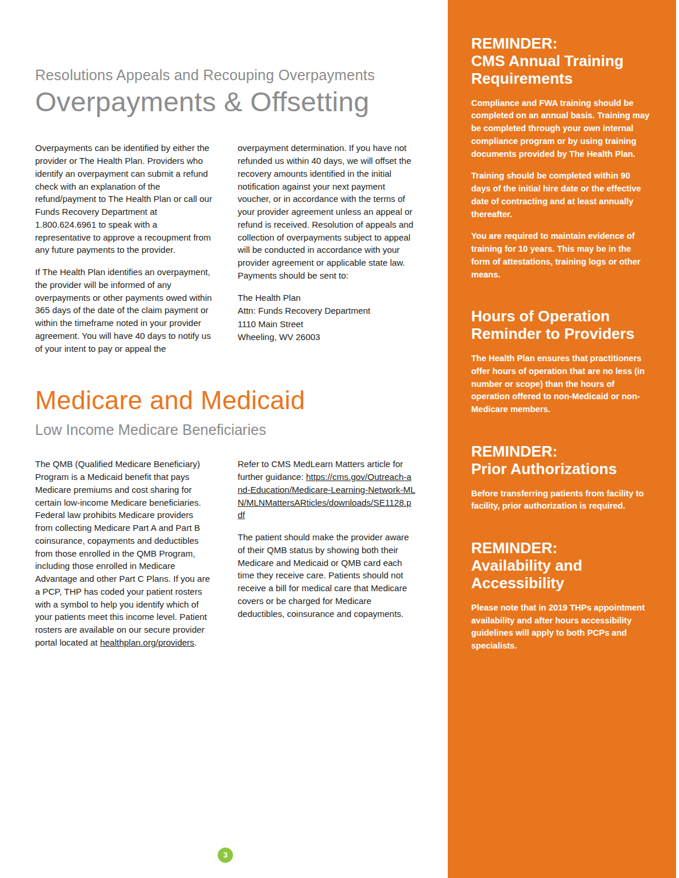Resolutions Appeals and Recouping Overpayments
Overpayments & Offsetting
Overpayments can be identified by either the provider or The Health Plan. Providers who identify an overpayment can submit a refund check with an explanation of the refund/payment to The Health Plan or call our Funds Recovery Department at 1.800.624.6961 to speak with a representative to approve a recoupment from any future payments to the provider.
If The Health Plan identifies an overpayment, the provider will be informed of any overpayments or other payments owed within 365 days of the date of the claim payment or within the timeframe noted in your provider agreement. You will have 40 days to notify us of your intent to pay or appeal the overpayment determination. If you have not refunded us within 40 days, we will offset the recovery amounts identified in the initial notification against your next payment voucher, or in accordance with the terms of your provider agreement unless an appeal or refund is received. Resolution of appeals and collection of overpayments subject to appeal will be conducted in accordance with your provider agreement or applicable state law. Payments should be sent to:
The Health Plan
Attn: Funds Recovery Department
1110 Main Street
Wheeling, WV 26003
Medicare and Medicaid
Low Income Medicare Beneficiaries
The QMB (Qualified Medicare Beneficiary) Program is a Medicaid benefit that pays Medicare premiums and cost sharing for certain low-income Medicare beneficiaries. Federal law prohibits Medicare providers from collecting Medicare Part A and Part B coinsurance, copayments and deductibles from those enrolled in the QMB Program, including those enrolled in Medicare Advantage and other Part C Plans. If you are a PCP, THP has coded your patient rosters with a symbol to help you identify which of your patients meet this income level. Patient rosters are available on our secure provider portal located at healthplan.org/providers.
Refer to CMS MedLearn Matters article for further guidance: https://cms.gov/Outreach-and-Education/Medicare-Learning-Network-MLN/MLNMattersARticles/downloads/SE1128.pdf
The patient should make the provider aware of their QMB status by showing both their Medicare and Medicaid or QMB card each time they receive care. Patients should not receive a bill for medical care that Medicare covers or be charged for Medicare deductibles, coinsurance and copayments.
REMINDER:
CMS Annual Training Requirements
Compliance and FWA training should be completed on an annual basis. Training may be completed through your own internal compliance program or by using training documents provided by The Health Plan.
Training should be completed within 90 days of the initial hire date or the effective date of contracting and at least annually thereafter.
You are required to maintain evidence of training for 10 years. This may be in the form of attestations, training logs or other means.
Hours of Operation Reminder to Providers
The Health Plan ensures that practitioners offer hours of operation that are no less (in number or scope) than the hours of operation offered to non-Medicaid or non-Medicare members.
REMINDER:
Prior Authorizations
Before transferring patients from facility to facility, prior authorization is required.
REMINDER:
Availability and Accessibility
Please note that in 2019 THPs appointment availability and after hours accessibility guidelines will apply to both PCPs and specialists.
3